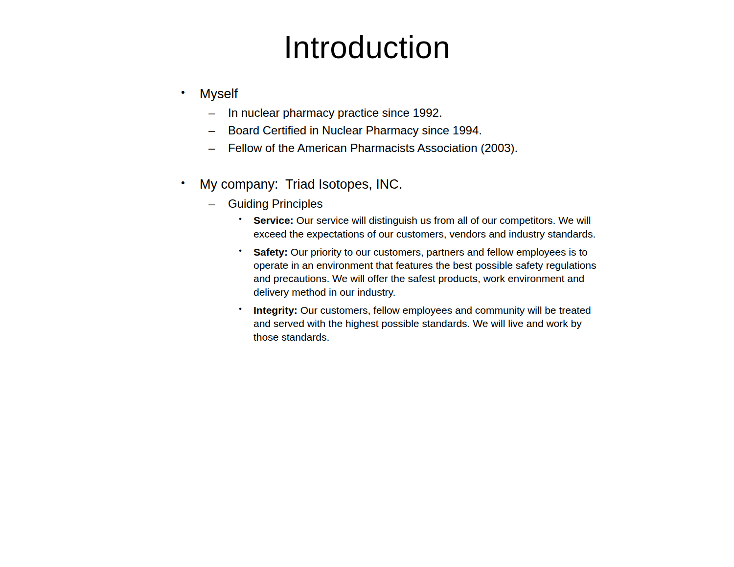Introduction
Myself
In nuclear pharmacy practice since 1992.
Board Certified in Nuclear Pharmacy since 1994.
Fellow of the American Pharmacists Association (2003).
My company: Triad Isotopes, INC.
Guiding Principles
Service: Our service will distinguish us from all of our competitors. We will exceed the expectations of our customers, vendors and industry standards.
Safety: Our priority to our customers, partners and fellow employees is to operate in an environment that features the best possible safety regulations and precautions. We will offer the safest products, work environment and delivery method in our industry.
Integrity: Our customers, fellow employees and community will be treated and served with the highest possible standards. We will live and work by those standards.